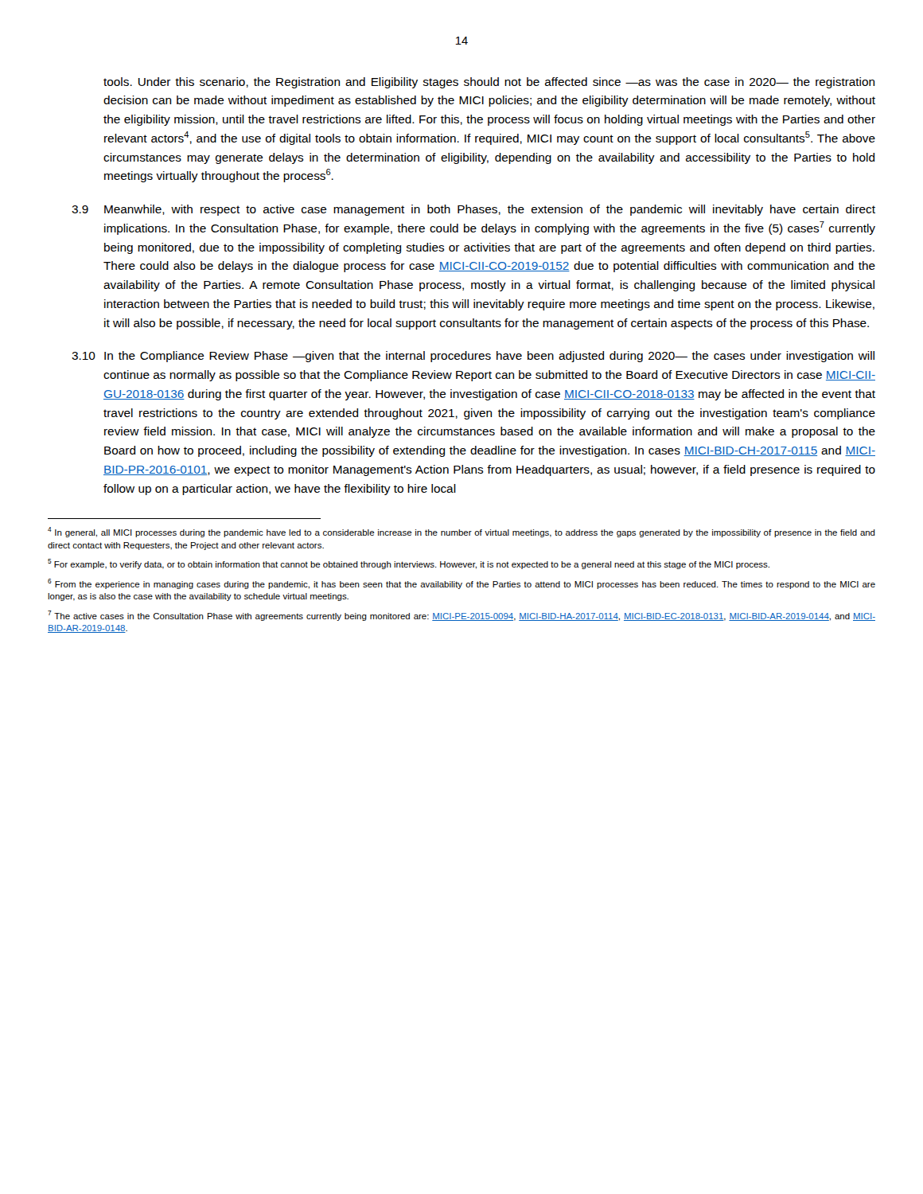14
tools. Under this scenario, the Registration and Eligibility stages should not be affected since —as was the case in 2020— the registration decision can be made without impediment as established by the MICI policies; and the eligibility determination will be made remotely, without the eligibility mission, until the travel restrictions are lifted. For this, the process will focus on holding virtual meetings with the Parties and other relevant actors4, and the use of digital tools to obtain information. If required, MICI may count on the support of local consultants5. The above circumstances may generate delays in the determination of eligibility, depending on the availability and accessibility to the Parties to hold meetings virtually throughout the process6.
3.9
Meanwhile, with respect to active case management in both Phases, the extension of the pandemic will inevitably have certain direct implications. In the Consultation Phase, for example, there could be delays in complying with the agreements in the five (5) cases7 currently being monitored, due to the impossibility of completing studies or activities that are part of the agreements and often depend on third parties. There could also be delays in the dialogue process for case MICI-CII-CO-2019-0152 due to potential difficulties with communication and the availability of the Parties. A remote Consultation Phase process, mostly in a virtual format, is challenging because of the limited physical interaction between the Parties that is needed to build trust; this will inevitably require more meetings and time spent on the process. Likewise, it will also be possible, if necessary, the need for local support consultants for the management of certain aspects of the process of this Phase.
3.10
In the Compliance Review Phase —given that the internal procedures have been adjusted during 2020— the cases under investigation will continue as normally as possible so that the Compliance Review Report can be submitted to the Board of Executive Directors in case MICI-CII-GU-2018-0136 during the first quarter of the year. However, the investigation of case MICI-CII-CO-2018-0133 may be affected in the event that travel restrictions to the country are extended throughout 2021, given the impossibility of carrying out the investigation team's compliance review field mission. In that case, MICI will analyze the circumstances based on the available information and will make a proposal to the Board on how to proceed, including the possibility of extending the deadline for the investigation. In cases MICI-BID-CH-2017-0115 and MICI-BID-PR-2016-0101, we expect to monitor Management's Action Plans from Headquarters, as usual; however, if a field presence is required to follow up on a particular action, we have the flexibility to hire local
4 In general, all MICI processes during the pandemic have led to a considerable increase in the number of virtual meetings, to address the gaps generated by the impossibility of presence in the field and direct contact with Requesters, the Project and other relevant actors.
5 For example, to verify data, or to obtain information that cannot be obtained through interviews. However, it is not expected to be a general need at this stage of the MICI process.
6 From the experience in managing cases during the pandemic, it has been seen that the availability of the Parties to attend to MICI processes has been reduced. The times to respond to the MICI are longer, as is also the case with the availability to schedule virtual meetings.
7 The active cases in the Consultation Phase with agreements currently being monitored are: MICI-PE-2015-0094, MICI-BID-HA-2017-0114, MICI-BID-EC-2018-0131, MICI-BID-AR-2019-0144, and MICI-BID-AR-2019-0148.